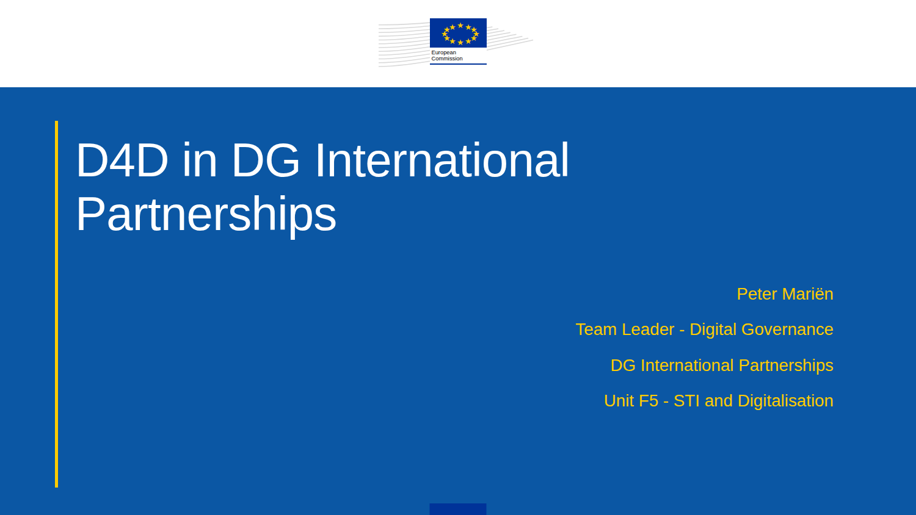★ ★ ★ ★ ★ ★ ★ ★ ★ ★ ★ ★
European
Commission
D4D in DG International Partnerships
Peter Mariën
Team Leader - Digital Governance
DG International Partnerships
Unit F5 - STI and Digitalisation